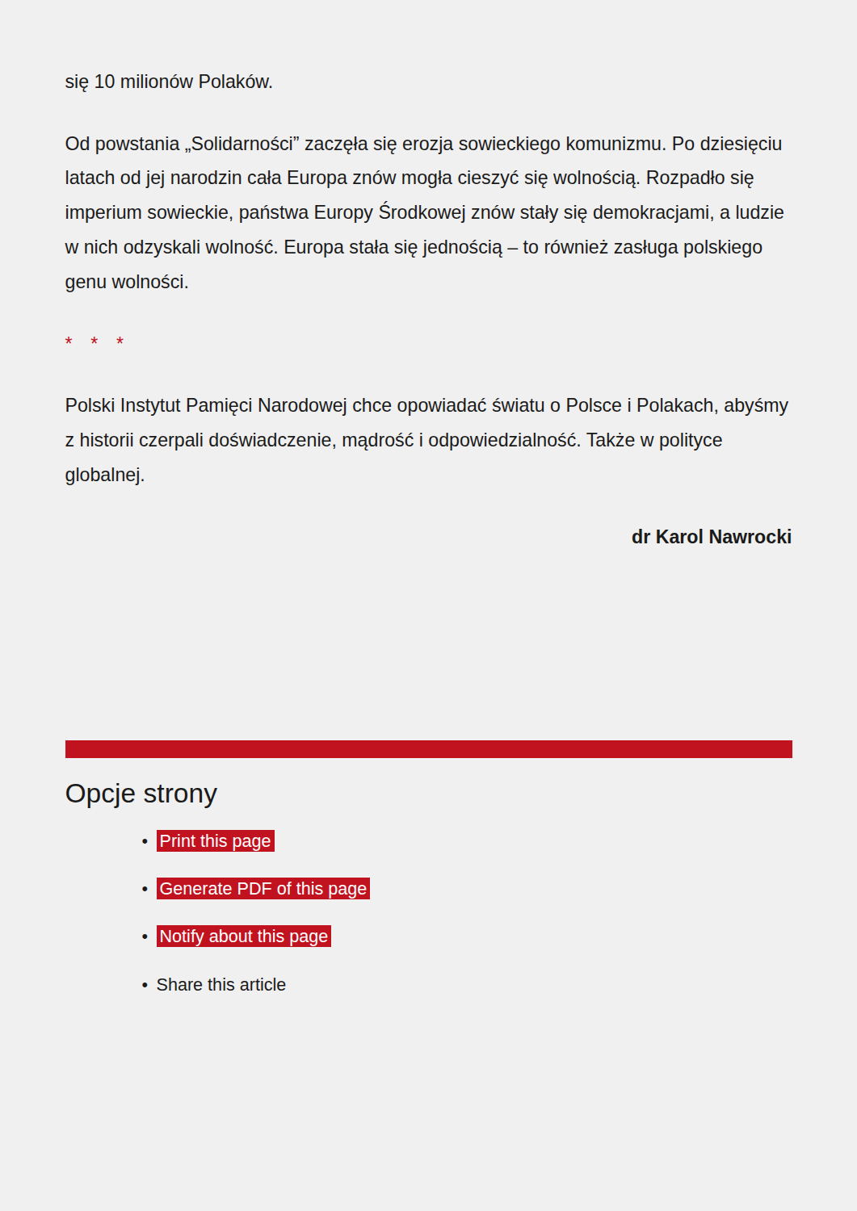się 10 milionów Polaków.
Od powstania „Solidarności” zaczęła się erozja sowieckiego komunizmu. Po dziesięciu latach od jej narodzin cała Europa znów mogła cieszyć się wolnością. Rozpadło się imperium sowieckie, państwa Europy Środkowej znów stały się demokracjami, a ludzie w nich odzyskali wolność. Europa stała się jednością – to również zasługa polskiego genu wolności.
* * *
Polski Instytut Pamięci Narodowej chce opowiadać światu o Polsce i Polakach, abyśmy z historii czerpali doświadczenie, mądrość i odpowiedzialność. Także w polityce globalnej.
dr Karol Nawrocki
Opcje strony
Print this page
Generate PDF of this page
Notify about this page
Share this article